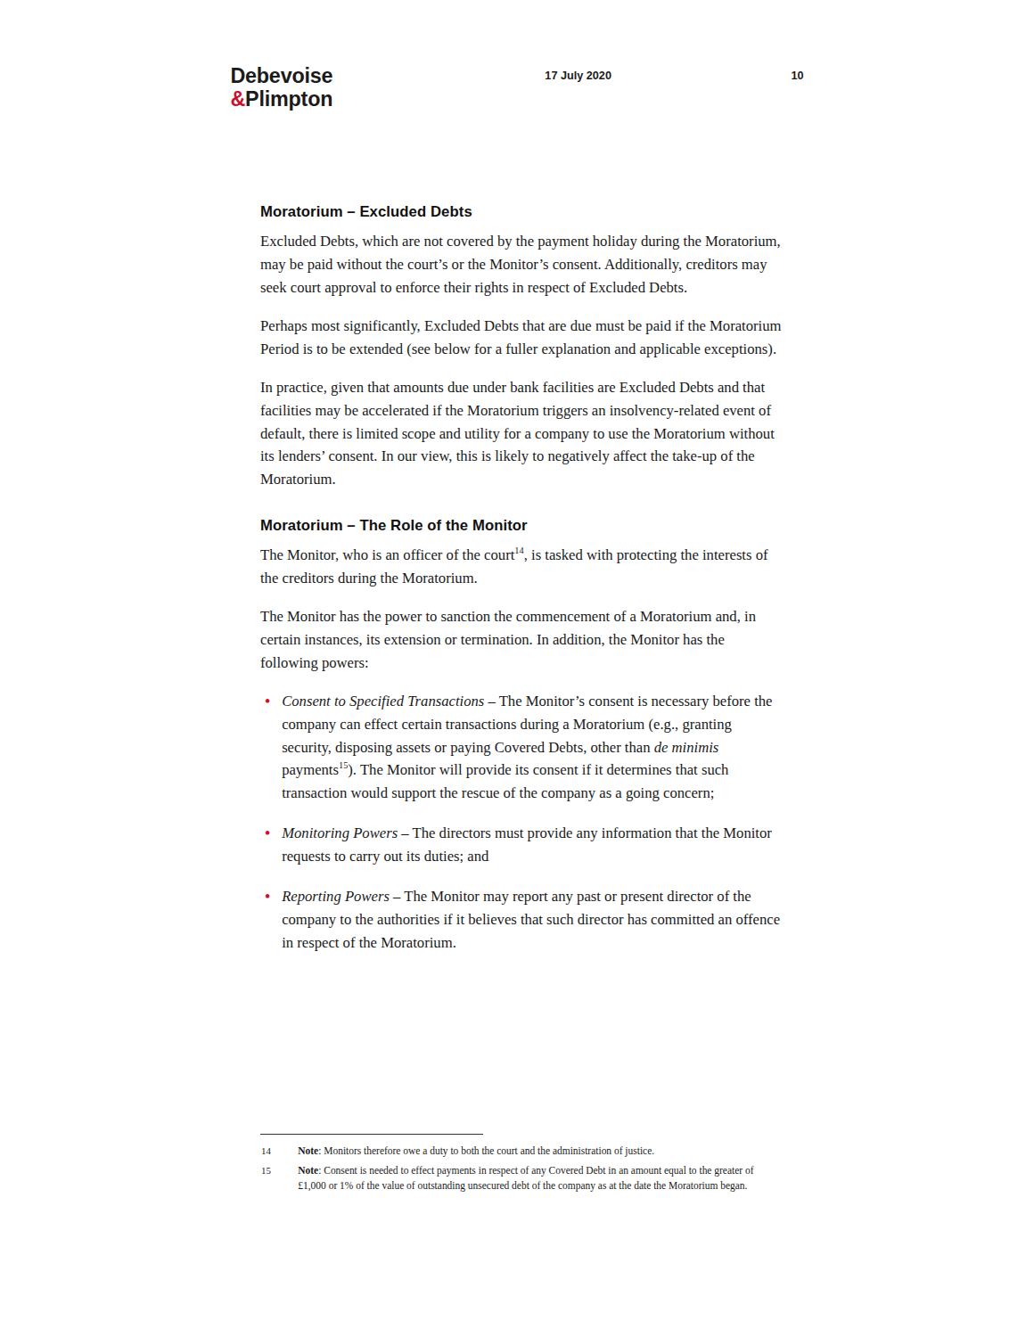Debevoise
&Plimpton
17 July 202010
Moratorium – Excluded Debts
Excluded Debts, which are not covered by the payment holiday during the Moratorium, may be paid without the court’s or the Monitor’s consent. Additionally, creditors may seek court approval to enforce their rights in respect of Excluded Debts.
Perhaps most significantly, Excluded Debts that are due must be paid if the Moratorium Period is to be extended (see below for a fuller explanation and applicable exceptions).
In practice, given that amounts due under bank facilities are Excluded Debts and that facilities may be accelerated if the Moratorium triggers an insolvency-related event of default, there is limited scope and utility for a company to use the Moratorium without its lenders’ consent. In our view, this is likely to negatively affect the take-up of the Moratorium.
Moratorium – The Role of the Monitor
The Monitor, who is an officer of the court14, is tasked with protecting the interests of the creditors during the Moratorium.
The Monitor has the power to sanction the commencement of a Moratorium and, in certain instances, its extension or termination. In addition, the Monitor has the following powers:
Consent to Specified Transactions – The Monitor’s consent is necessary before the company can effect certain transactions during a Moratorium (e.g., granting security, disposing assets or paying Covered Debts, other than de minimis payments15). The Monitor will provide its consent if it determines that such transaction would support the rescue of the company as a going concern;
Monitoring Powers – The directors must provide any information that the Monitor requests to carry out its duties; and
Reporting Powers – The Monitor may report any past or present director of the company to the authorities if it believes that such director has committed an offence in respect of the Moratorium.
| 14 | Note : Monitors therefore owe a duty to both the court and the administration of justice. |
| 15 | Note : Consent is needed to effect payments in respect of any Covered Debt in an amount equal to the greater of £1,000 or 1% of the value of outstanding unsecured debt of the company as at the date the Moratorium began. |